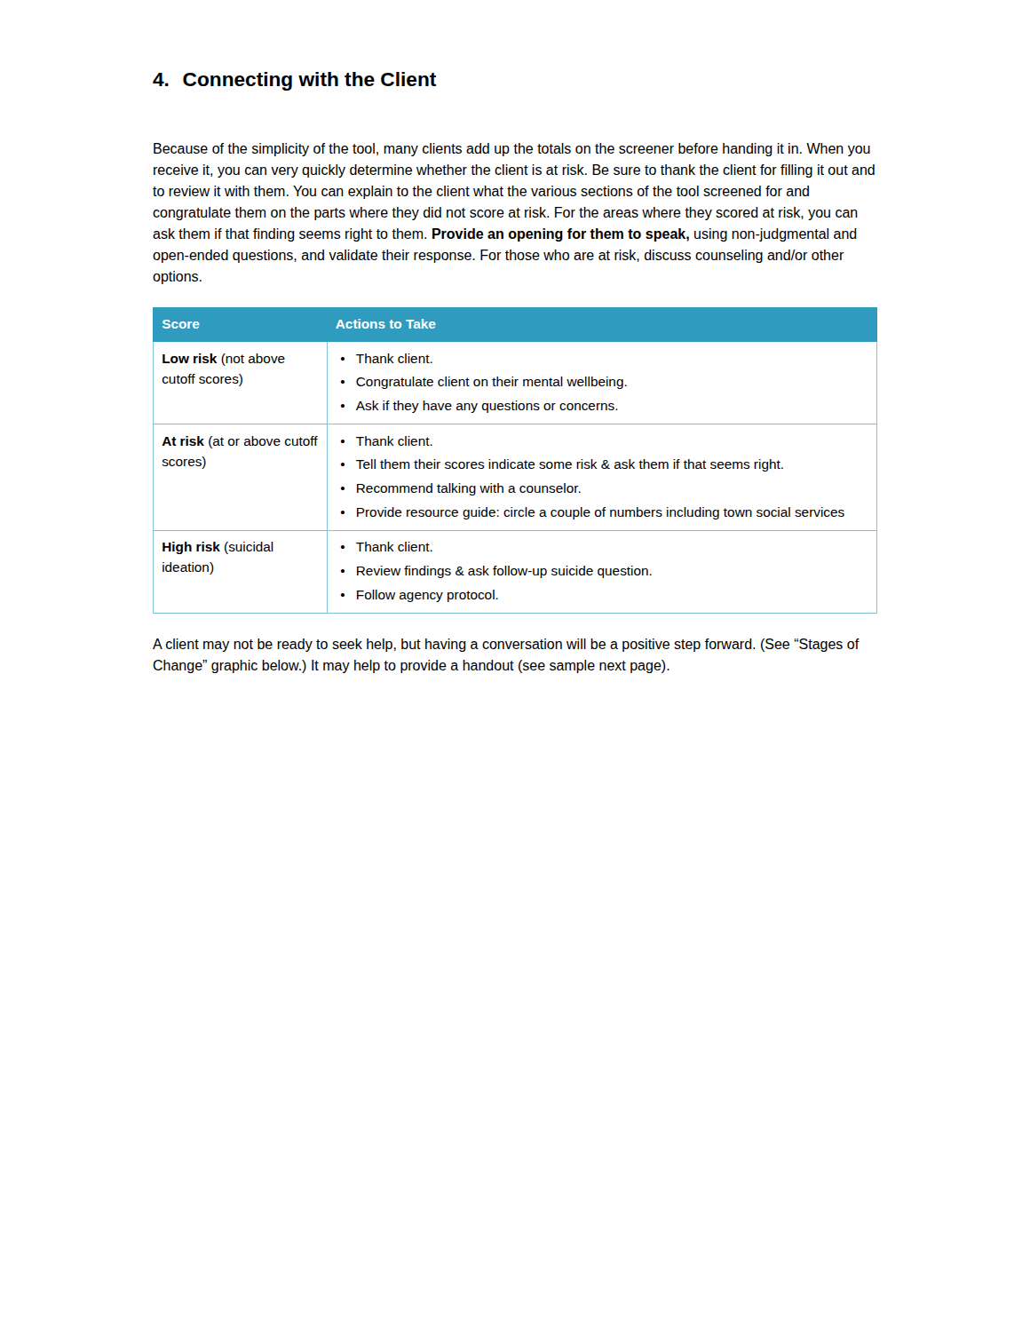4. Connecting with the Client
Because of the simplicity of the tool, many clients add up the totals on the screener before handing it in. When you receive it, you can very quickly determine whether the client is at risk. Be sure to thank the client for filling it out and to review it with them. You can explain to the client what the various sections of the tool screened for and congratulate them on the parts where they did not score at risk. For the areas where they scored at risk, you can ask them if that finding seems right to them. Provide an opening for them to speak, using non-judgmental and open-ended questions, and validate their response. For those who are at risk, discuss counseling and/or other options.
| Score | Actions to Take |
| --- | --- |
| Low risk (not above cutoff scores) | Thank client. Congratulate client on their mental wellbeing. Ask if they have any questions or concerns. |
| At risk (at or above cutoff scores) | Thank client. Tell them their scores indicate some risk & ask them if that seems right. Recommend talking with a counselor. Provide resource guide: circle a couple of numbers including town social services |
| High risk (suicidal ideation) | Thank client. Review findings & ask follow-up suicide question. Follow agency protocol. |
A client may not be ready to seek help, but having a conversation will be a positive step forward. (See “Stages of Change” graphic below.) It may help to provide a handout (see sample next page).